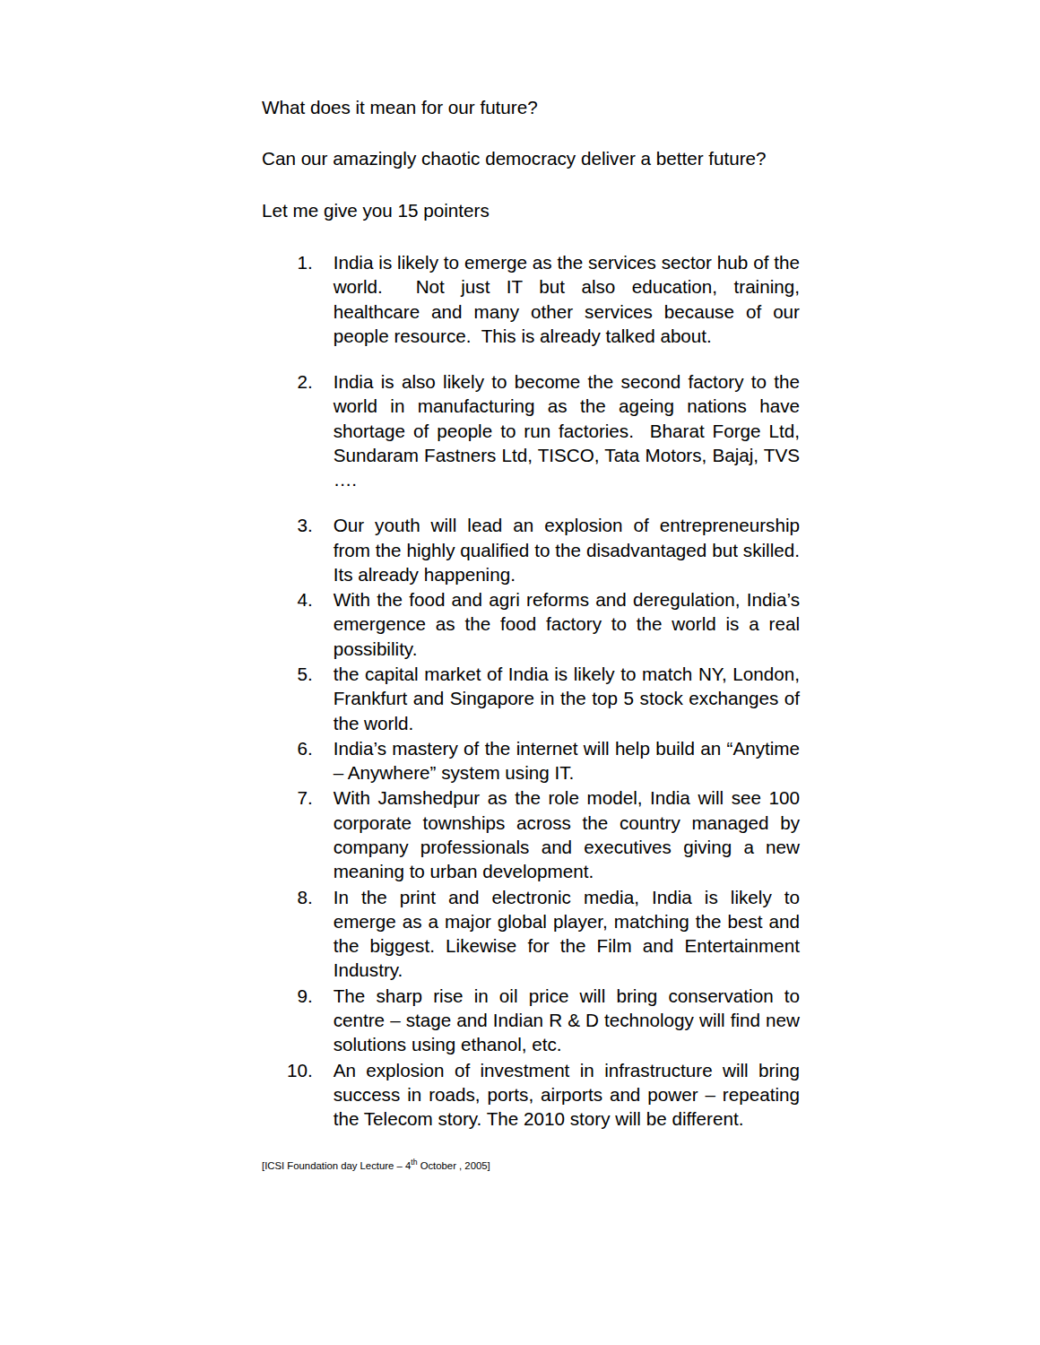What does it mean for our future?
Can our amazingly chaotic democracy deliver a better future?
Let me give you 15 pointers
India is likely to emerge as the services sector hub of the world. Not just IT but also education, training, healthcare and many other services because of our people resource. This is already talked about.
India is also likely to become the second factory to the world in manufacturing as the ageing nations have shortage of people to run factories. Bharat Forge Ltd, Sundaram Fastners Ltd, TISCO, Tata Motors, Bajaj, TVS ….
Our youth will lead an explosion of entrepreneurship from the highly qualified to the disadvantaged but skilled. Its already happening.
With the food and agri reforms and deregulation, India’s emergence as the food factory to the world is a real possibility.
the capital market of India is likely to match NY, London, Frankfurt and Singapore in the top 5 stock exchanges of the world.
India’s mastery of the internet will help build an “Anytime – Anywhere” system using IT.
With Jamshedpur as the role model, India will see 100 corporate townships across the country managed by company professionals and executives giving a new meaning to urban development.
In the print and electronic media, India is likely to emerge as a major global player, matching the best and the biggest. Likewise for the Film and Entertainment Industry.
The sharp rise in oil price will bring conservation to centre – stage and Indian R & D technology will find new solutions using ethanol, etc.
An explosion of investment in infrastructure will bring success in roads, ports, airports and power – repeating the Telecom story. The 2010 story will be different.
[ICSI Foundation day Lecture – 4th October , 2005]